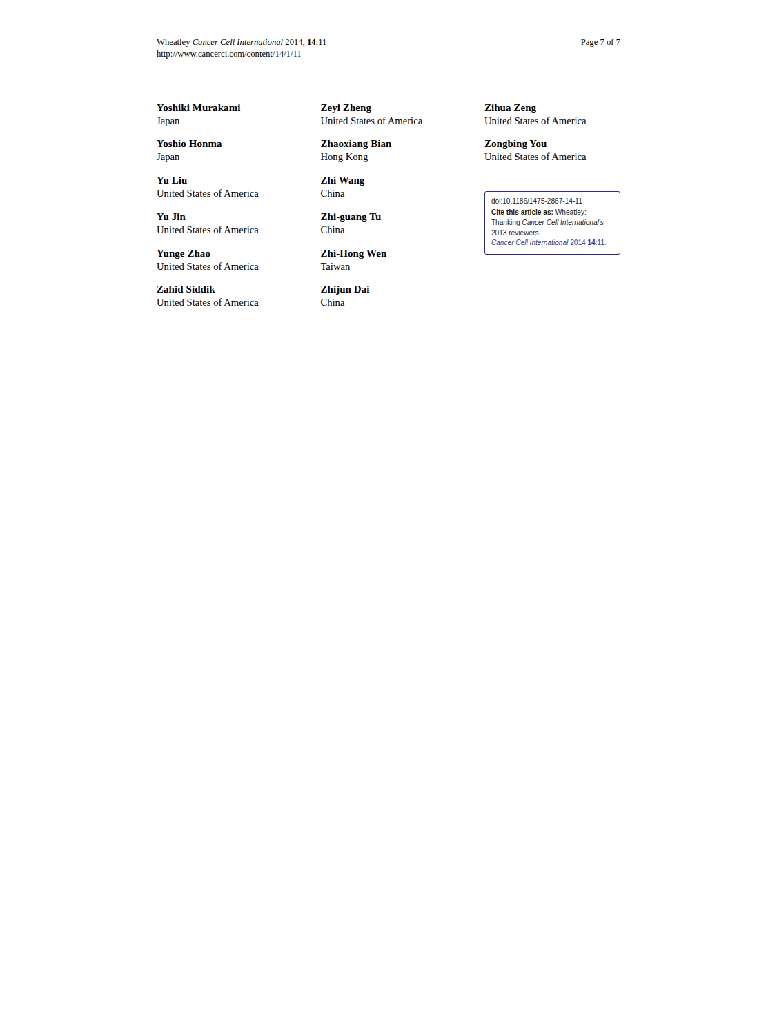Wheatley Cancer Cell International 2014, 14:11
http://www.cancerci.com/content/14/1/11
Page 7 of 7
Yoshiki Murakami
Japan
Yoshio Honma
Japan
Yu Liu
United States of America
Yu Jin
United States of America
Yunge Zhao
United States of America
Zahid Siddik
United States of America
Zeyi Zheng
United States of America
Zhaoxiang Bian
Hong Kong
Zhi Wang
China
Zhi-guang Tu
China
Zhi-Hong Wen
Taiwan
Zhijun Dai
China
Zihua Zeng
United States of America
Zongbing You
United States of America
doi:10.1186/1475-2867-14-11
Cite this article as: Wheatley: Thanking Cancer Cell International's 2013 reviewers.
Cancer Cell International 2014 14:11.